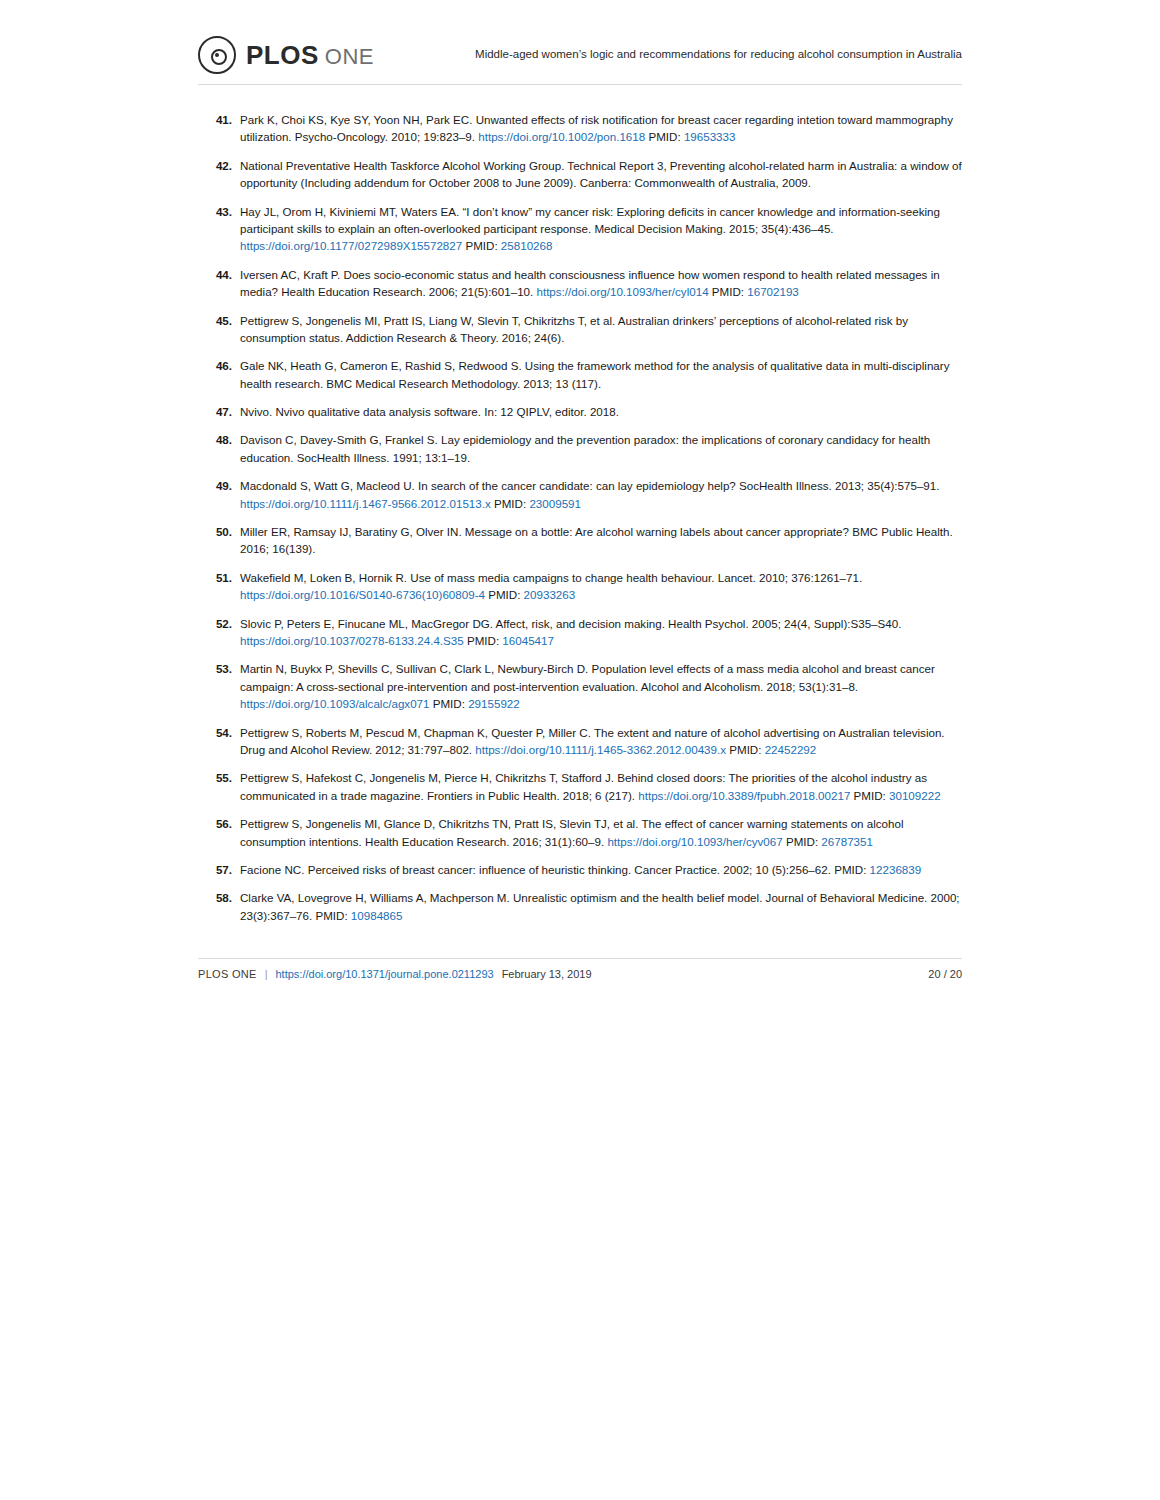PLOSONE
Middle-aged women’s logic and recommendations for reducing alcohol consumption in Australia
41. Park K, Choi KS, Kye SY, Yoon NH, Park EC. Unwanted effects of risk notification for breast cacer regarding intetion toward mammography utilization. Psycho-Oncology. 2010; 19:823–9. https://doi.org/10.1002/pon.1618 PMID: 19653333
42. National Preventative Health Taskforce Alcohol Working Group. Technical Report 3, Preventing alcohol-related harm in Australia: a window of opportunity (Including addendum for October 2008 to June 2009). Canberra: Commonwealth of Australia, 2009.
43. Hay JL, Orom H, Kiviniemi MT, Waters EA. “I don’t know” my cancer risk: Exploring deficits in cancer knowledge and information-seeking participant skills to explain an often-overlooked participant response. Medical Decision Making. 2015; 35(4):436–45. https://doi.org/10.1177/0272989X15572827 PMID: 25810268
44. Iversen AC, Kraft P. Does socio-economic status and health consciousness influence how women respond to health related messages in media? Health Education Research. 2006; 21(5):601–10. https://doi.org/10.1093/her/cyl014 PMID: 16702193
45. Pettigrew S, Jongenelis MI, Pratt IS, Liang W, Slevin T, Chikritzhs T, et al. Australian drinkers’ perceptions of alcohol-related risk by consumption status. Addiction Research & Theory. 2016; 24(6).
46. Gale NK, Heath G, Cameron E, Rashid S, Redwood S. Using the framework method for the analysis of qualitative data in multi-disciplinary health research. BMC Medical Research Methodology. 2013; 13 (117).
47. Nvivo. Nvivo qualitative data analysis software. In: 12 QIPLV, editor. 2018.
48. Davison C, Davey-Smith G, Frankel S. Lay epidemiology and the prevention paradox: the implications of coronary candidacy for health education. SocHealth Illness. 1991; 13:1–19.
49. Macdonald S, Watt G, Macleod U. In search of the cancer candidate: can lay epidemiology help? SocHealth Illness. 2013; 35(4):575–91. https://doi.org/10.1111/j.1467-9566.2012.01513.x PMID: 23009591
50. Miller ER, Ramsay IJ, Baratiny G, Olver IN. Message on a bottle: Are alcohol warning labels about cancer appropriate? BMC Public Health. 2016; 16(139).
51. Wakefield M, Loken B, Hornik R. Use of mass media campaigns to change health behaviour. Lancet. 2010; 376:1261–71. https://doi.org/10.1016/S0140-6736(10)60809-4 PMID: 20933263
52. Slovic P, Peters E, Finucane ML, MacGregor DG. Affect, risk, and decision making. Health Psychol. 2005; 24(4, Suppl):S35–S40. https://doi.org/10.1037/0278-6133.24.4.S35 PMID: 16045417
53. Martin N, Buykx P, Shevills C, Sullivan C, Clark L, Newbury-Birch D. Population level effects of a mass media alcohol and breast cancer campaign: A cross-sectional pre-intervention and post-intervention evaluation. Alcohol and Alcoholism. 2018; 53(1):31–8. https://doi.org/10.1093/alcalc/agx071 PMID: 29155922
54. Pettigrew S, Roberts M, Pescud M, Chapman K, Quester P, Miller C. The extent and nature of alcohol advertising on Australian television. Drug and Alcohol Review. 2012; 31:797–802. https://doi.org/10.1111/j.1465-3362.2012.00439.x PMID: 22452292
55. Pettigrew S, Hafekost C, Jongenelis M, Pierce H, Chikritzhs T, Stafford J. Behind closed doors: The priorities of the alcohol industry as communicated in a trade magazine. Frontiers in Public Health. 2018; 6 (217). https://doi.org/10.3389/fpubh.2018.00217 PMID: 30109222
56. Pettigrew S, Jongenelis MI, Glance D, Chikritzhs TN, Pratt IS, Slevin TJ, et al. The effect of cancer warning statements on alcohol consumption intentions. Health Education Research. 2016; 31(1):60–9. https://doi.org/10.1093/her/cyv067 PMID: 26787351
57. Facione NC. Perceived risks of breast cancer: influence of heuristic thinking. Cancer Practice. 2002; 10 (5):256–62. PMID: 12236839
58. Clarke VA, Lovegrove H, Williams A, Machperson M. Unrealistic optimism and the health belief model. Journal of Behavioral Medicine. 2000; 23(3):367–76. PMID: 10984865
PLOS ONE | https://doi.org/10.1371/journal.pone.0211293 February 13, 2019
20 / 20